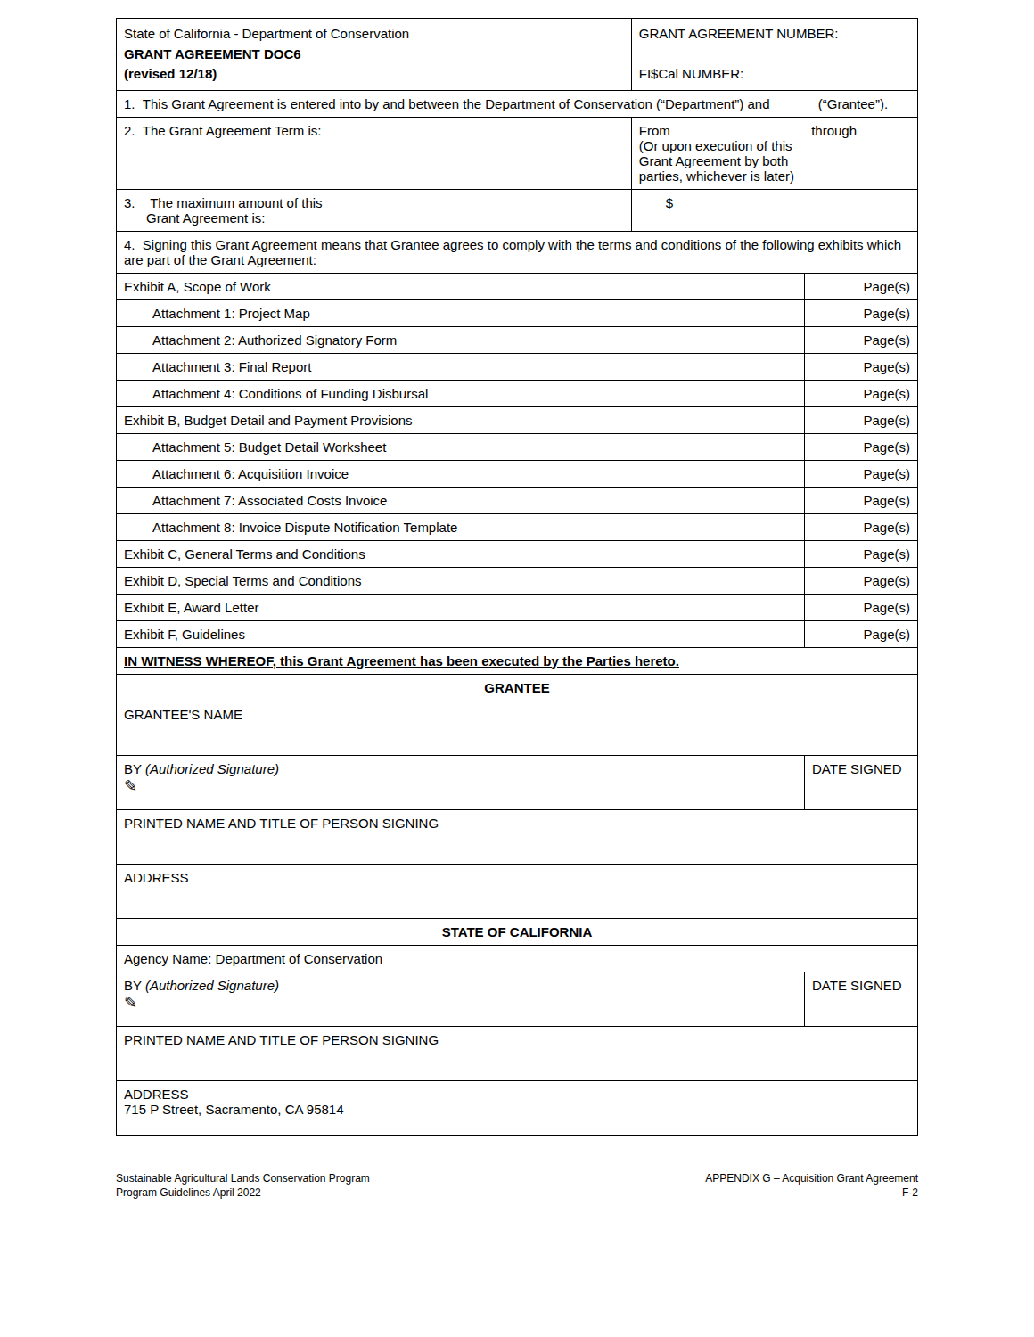| State of California - Department of Conservation GRANT AGREEMENT DOC6 (revised 12/18) | GRANT AGREEMENT NUMBER: FI$Cal NUMBER: |
| 1. This Grant Agreement is entered into by and between the Department of Conservation (“Department”) and (“Grantee”). |
| 2. The Grant Agreement Term is: | From through (Or upon execution of this Grant Agreement by both parties, whichever is later) |
| 3. The maximum amount of this Grant Agreement is: | $ |
| 4. Signing this Grant Agreement means that Grantee agrees to comply with the terms and conditions of the following exhibits which are part of the Grant Agreement: |
| Exhibit A, Scope of Work | Page(s) |
| Attachment 1: Project Map | Page(s) |
| Attachment 2: Authorized Signatory Form | Page(s) |
| Attachment 3: Final Report | Page(s) |
| Attachment 4: Conditions of Funding Disbursal | Page(s) |
| Exhibit B, Budget Detail and Payment Provisions | Page(s) |
| Attachment 5: Budget Detail Worksheet | Page(s) |
| Attachment 6: Acquisition Invoice | Page(s) |
| Attachment 7: Associated Costs Invoice | Page(s) |
| Attachment 8: Invoice Dispute Notification Template | Page(s) |
| Exhibit C, General Terms and Conditions | Page(s) |
| Exhibit D, Special Terms and Conditions | Page(s) |
| Exhibit E, Award Letter | Page(s) |
| Exhibit F, Guidelines | Page(s) |
| IN WITNESS WHEREOF, this Grant Agreement has been executed by the Parties hereto. |
| GRANTEE |
| GRANTEE'S NAME |
| BY (Authorized Signature) ✎ | DATE SIGNED |
| PRINTED NAME AND TITLE OF PERSON SIGNING |
| ADDRESS |
| STATE OF CALIFORNIA |
| Agency Name: Department of Conservation |
| BY (Authorized Signature) ✎ | DATE SIGNED |
| PRINTED NAME AND TITLE OF PERSON SIGNING |
| ADDRESS 715 P Street, Sacramento, CA 95814 |
Sustainable Agricultural Lands Conservation Program
Program Guidelines April 2022
APPENDIX G – Acquisition Grant Agreement
F-2